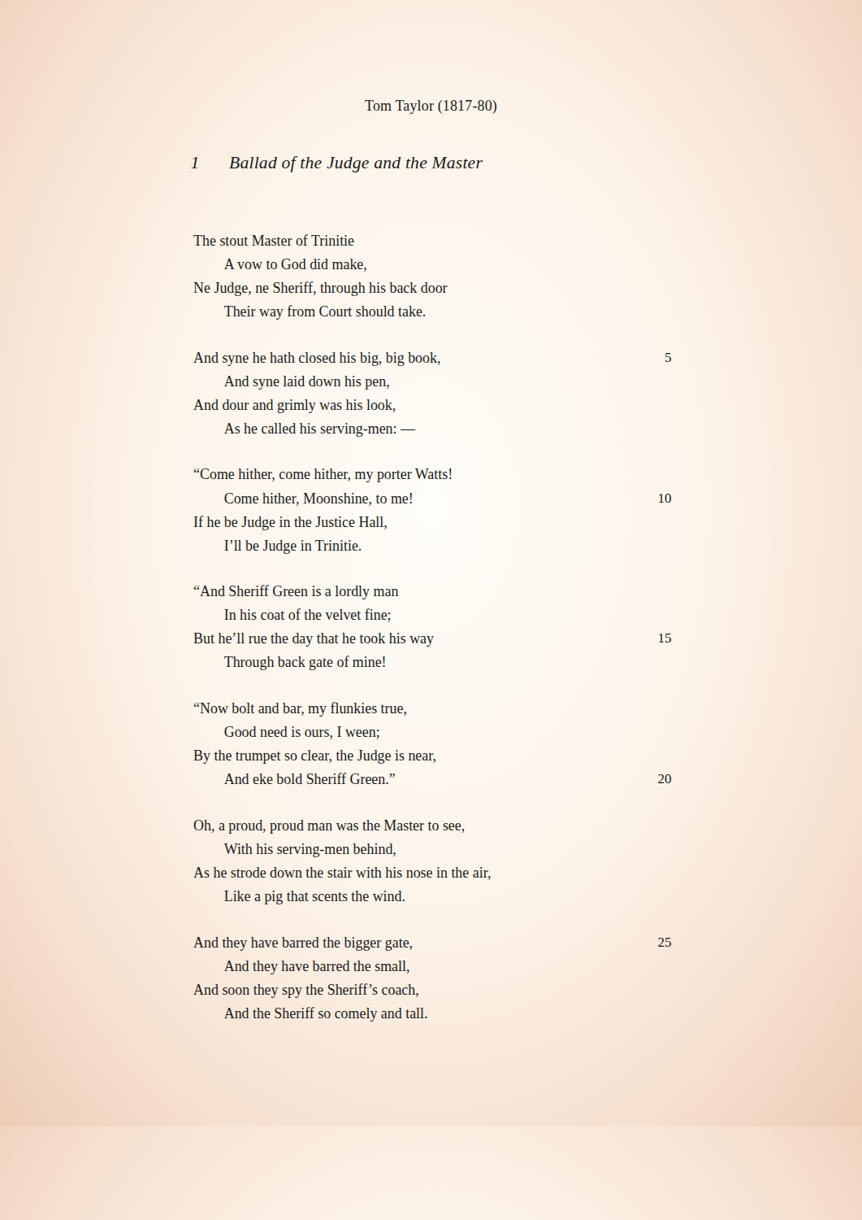Tom Taylor (1817-80)
1 Ballad of the Judge and the Master
The stout Master of Trinitie
A vow to God did make,
Ne Judge, ne Sheriff, through his back door
Their way from Court should take.
And syne he hath closed his big, big book,5
And syne laid down his pen,
And dour and grimly was his look,
As he called his serving-men: —
“Come hither, come hither, my porter Watts!
Come hither, Moonshine, to me!10
If he be Judge in the Justice Hall,
I’ll be Judge in Trinitie.
“And Sheriff Green is a lordly man
In his coat of the velvet fine;
But he’ll rue the day that he took his way15
Through back gate of mine!
“Now bolt and bar, my flunkies true,
Good need is ours, I ween;
By the trumpet so clear, the Judge is near,
And eke bold Sheriff Green.”20
Oh, a proud, proud man was the Master to see,
With his serving-men behind,
As he strode down the stair with his nose in the air,
Like a pig that scents the wind.
And they have barred the bigger gate,25
And they have barred the small,
And soon they spy the Sheriff’s coach,
And the Sheriff so comely and tall.